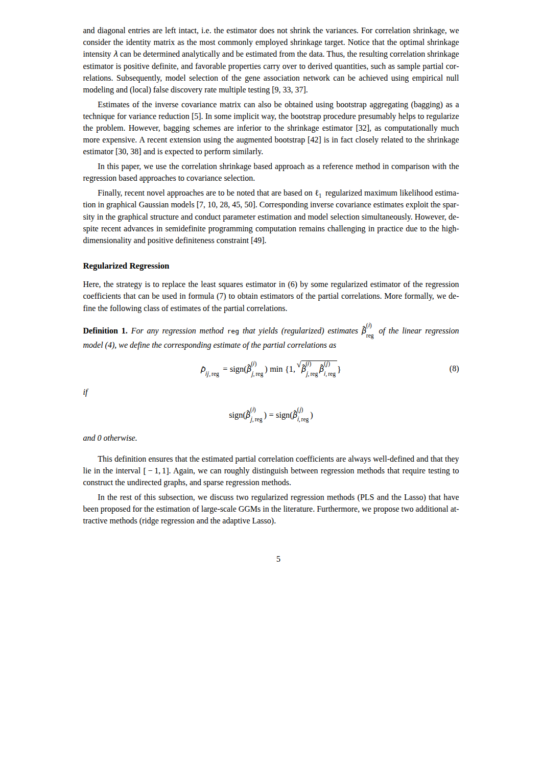and diagonal entries are left intact, i.e. the estimator does not shrink the variances. For correlation shrinkage, we consider the identity matrix as the most commonly employed shrinkage target. Notice that the optimal shrinkage intensity λ can be determined analytically and be estimated from the data. Thus, the resulting correlation shrinkage estimator is positive definite, and favorable properties carry over to derived quantities, such as sample partial correlations. Subsequently, model selection of the gene association network can be achieved using empirical null modeling and (local) false discovery rate multiple testing [9, 33, 37].
Estimates of the inverse covariance matrix can also be obtained using bootstrap aggregating (bagging) as a technique for variance reduction [5]. In some implicit way, the bootstrap procedure presumably helps to regularize the problem. However, bagging schemes are inferior to the shrinkage estimator [32], as computationally much more expensive. A recent extension using the augmented bootstrap [42] is in fact closely related to the shrinkage estimator [30, 38] and is expected to perform similarly.
In this paper, we use the correlation shrinkage based approach as a reference method in comparison with the regression based approaches to covariance selection.
Finally, recent novel approaches are to be noted that are based on ℓ1 regularized maximum likelihood estimation in graphical Gaussian models [7, 10, 28, 45, 50]. Corresponding inverse covariance estimates exploit the sparsity in the graphical structure and conduct parameter estimation and model selection simultaneously. However, despite recent advances in semidefinite programming computation remains challenging in practice due to the high-dimensionality and positive definiteness constraint [49].
Regularized Regression
Here, the strategy is to replace the least squares estimator in (6) by some regularized estimator of the regression coefficients that can be used in formula (7) to obtain estimators of the partial correlations. More formally, we define the following class of estimates of the partial correlations.
Definition 1. For any regression method reg that yields (regularized) estimates β̂reg(i) of the linear regression model (4), we define the corresponding estimate of the partial correlations as
ρ̂ij,reg = sign ( β̂j,reg(i) ) min { 1 , β̂j,reg(i) β̂i,reg(j) } (8)
if
sign ( β̂j,reg(i) ) = sign ( β̂i,reg(j) )
and 0 otherwise.
This definition ensures that the estimated partial correlation coefficients are always well-defined and that they lie in the interval [−1,1]. Again, we can roughly distinguish between regression methods that require testing to construct the undirected graphs, and sparse regression methods.
In the rest of this subsection, we discuss two regularized regression methods (PLS and the Lasso) that have been proposed for the estimation of large-scale GGMs in the literature. Furthermore, we propose two additional attractive methods (ridge regression and the adaptive Lasso).
5